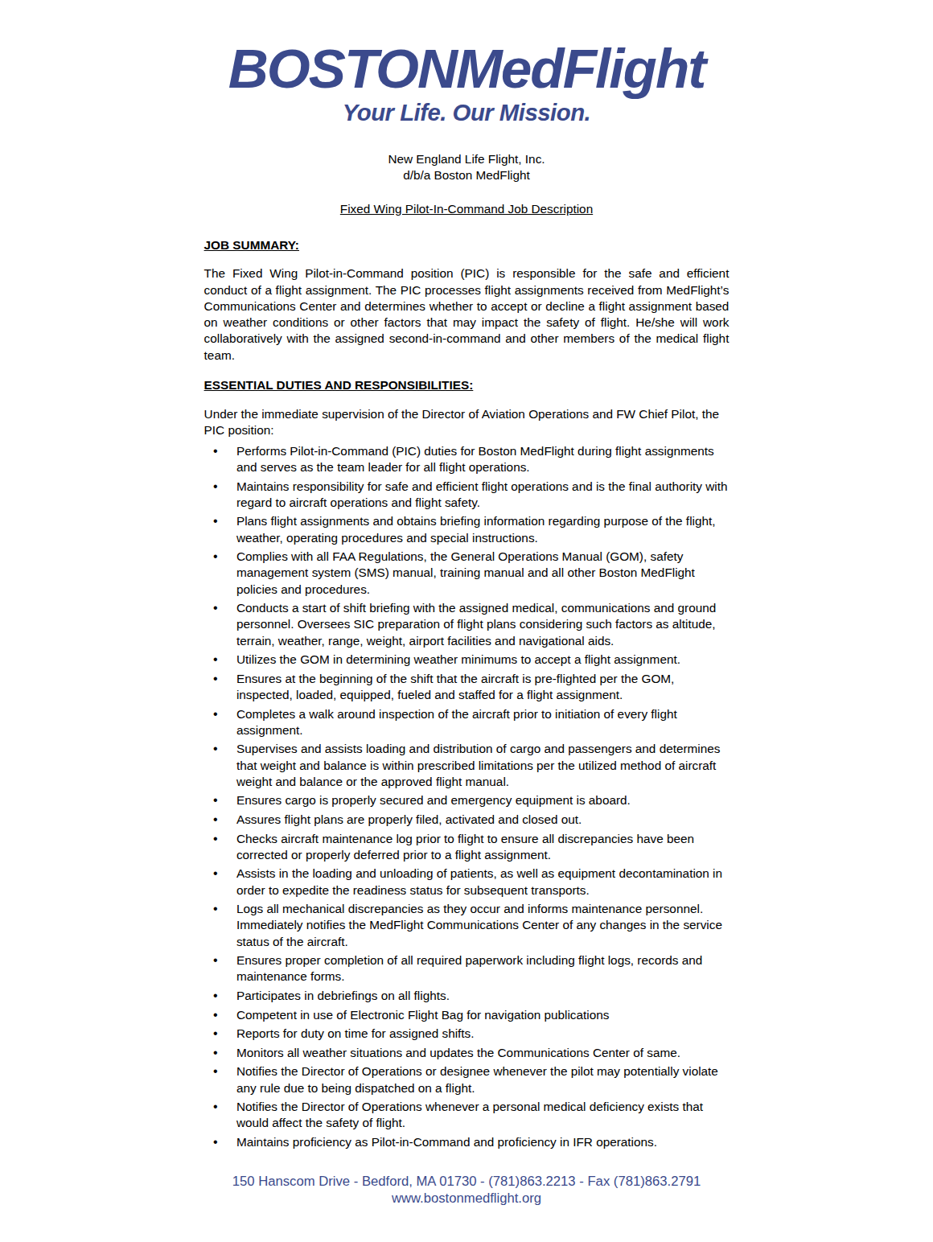BOSTON Med Flight
Your Life. Our Mission.
New England Life Flight, Inc.
d/b/a Boston MedFlight
Fixed Wing Pilot-In-Command Job Description
JOB SUMMARY:
The Fixed Wing Pilot-in-Command position (PIC) is responsible for the safe and efficient conduct of a flight assignment. The PIC processes flight assignments received from MedFlight’s Communications Center and determines whether to accept or decline a flight assignment based on weather conditions or other factors that may impact the safety of flight. He/she will work collaboratively with the assigned second-in-command and other members of the medical flight team.
ESSENTIAL DUTIES AND RESPONSIBILITIES:
Under the immediate supervision of the Director of Aviation Operations and FW Chief Pilot, the PIC position:
Performs Pilot-in-Command (PIC) duties for Boston MedFlight during flight assignments and serves as the team leader for all flight operations.
Maintains responsibility for safe and efficient flight operations and is the final authority with regard to aircraft operations and flight safety.
Plans flight assignments and obtains briefing information regarding purpose of the flight, weather, operating procedures and special instructions.
Complies with all FAA Regulations, the General Operations Manual (GOM), safety management system (SMS) manual, training manual and all other Boston MedFlight policies and procedures.
Conducts a start of shift briefing with the assigned medical, communications and ground personnel. Oversees SIC preparation of flight plans considering such factors as altitude, terrain, weather, range, weight, airport facilities and navigational aids.
Utilizes the GOM in determining weather minimums to accept a flight assignment.
Ensures at the beginning of the shift that the aircraft is pre-flighted per the GOM, inspected, loaded, equipped, fueled and staffed for a flight assignment.
Completes a walk around inspection of the aircraft prior to initiation of every flight assignment.
Supervises and assists loading and distribution of cargo and passengers and determines that weight and balance is within prescribed limitations per the utilized method of aircraft weight and balance or the approved flight manual.
Ensures cargo is properly secured and emergency equipment is aboard.
Assures flight plans are properly filed, activated and closed out.
Checks aircraft maintenance log prior to flight to ensure all discrepancies have been corrected or properly deferred prior to a flight assignment.
Assists in the loading and unloading of patients, as well as equipment decontamination in order to expedite the readiness status for subsequent transports.
Logs all mechanical discrepancies as they occur and informs maintenance personnel. Immediately notifies the MedFlight Communications Center of any changes in the service status of the aircraft.
Ensures proper completion of all required paperwork including flight logs, records and maintenance forms.
Participates in debriefings on all flights.
Competent in use of Electronic Flight Bag for navigation publications
Reports for duty on time for assigned shifts.
Monitors all weather situations and updates the Communications Center of same.
Notifies the Director of Operations or designee whenever the pilot may potentially violate any rule due to being dispatched on a flight.
Notifies the Director of Operations whenever a personal medical deficiency exists that would affect the safety of flight.
Maintains proficiency as Pilot-in-Command and proficiency in IFR operations.
150 Hanscom Drive - Bedford, MA 01730 - (781)863.2213 - Fax (781)863.2791
www.bostonmedflight.org